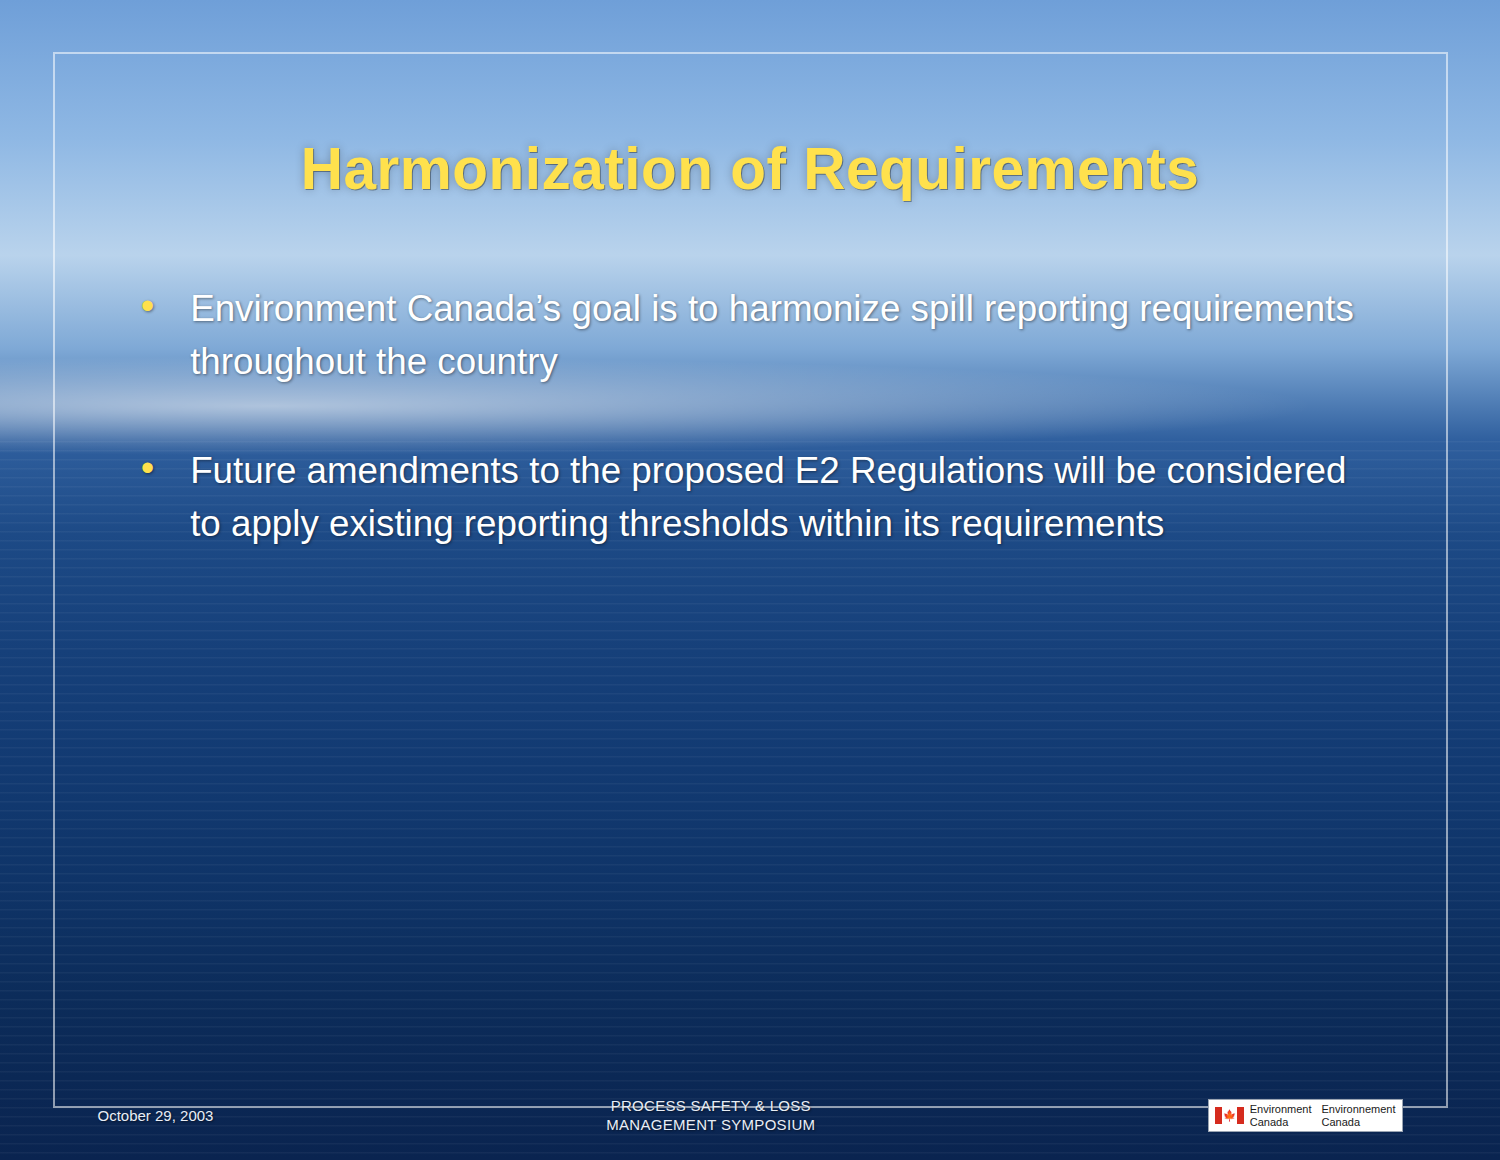Harmonization of Requirements
Environment Canada’s goal is to harmonize spill reporting requirements throughout the country
Future amendments to the proposed E2 Regulations will be considered to apply existing reporting thresholds within its requirements
October 29, 2003
PROCESS SAFETY & LOSS
MANAGEMENT SYMPOSIUM
Environment Environnement Canada Canada